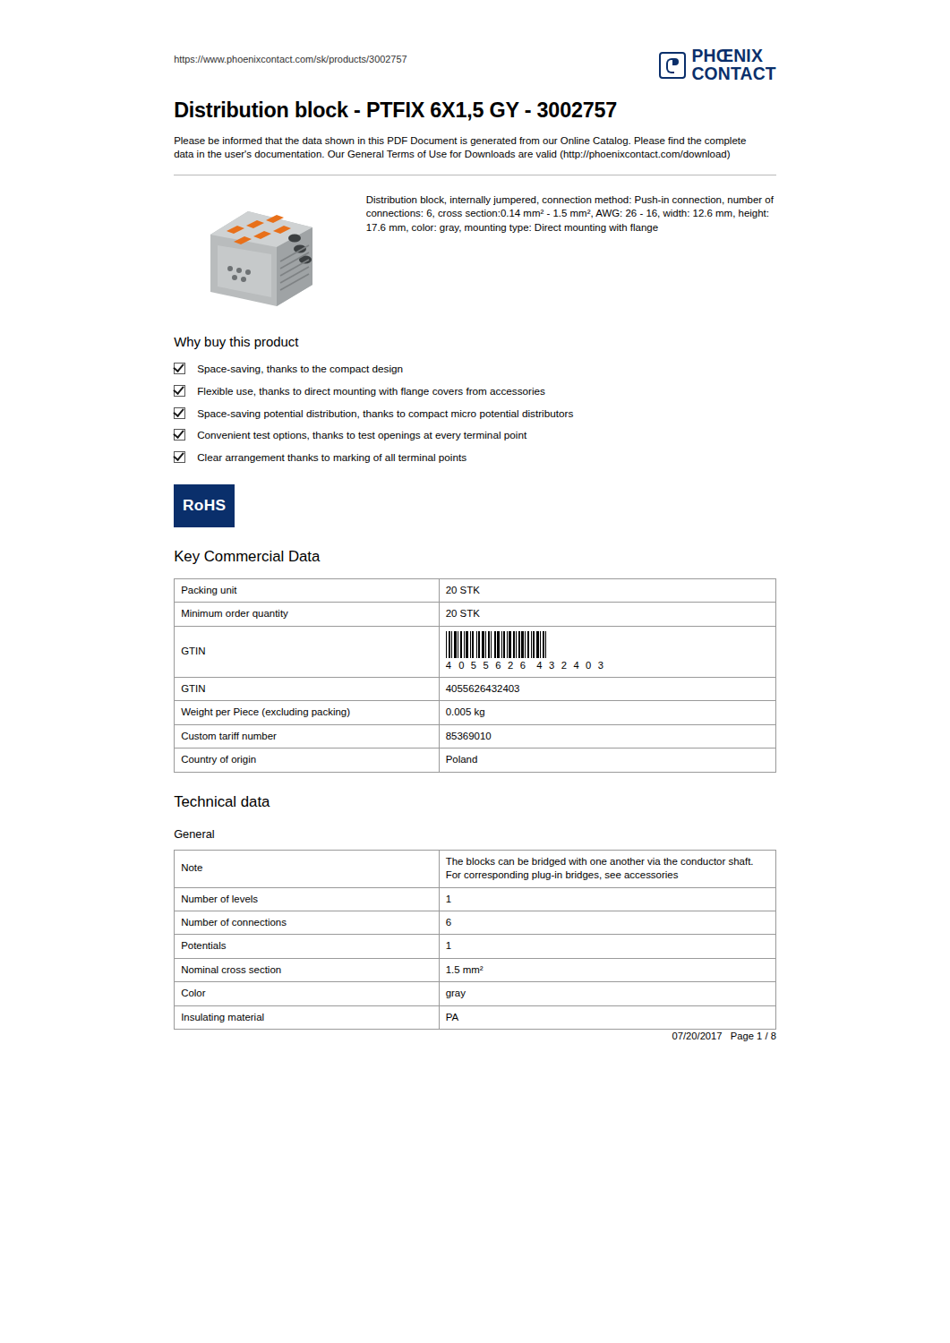https://www.phoenixcontact.com/sk/products/3002757
PHŒNIX CONTACT
Distribution block - PTFIX 6X1,5 GY - 3002757
Please be informed that the data shown in this PDF Document is generated from our Online Catalog. Please find the complete data in the user's documentation. Our General Terms of Use for Downloads are valid (http://phoenixcontact.com/download)
Distribution block, internally jumpered, connection method: Push-in connection, number of connections: 6, cross section:0.14 mm² - 1.5 mm², AWG: 26 - 16, width: 12.6 mm, height: 17.6 mm, color: gray, mounting type: Direct mounting with flange
Why buy this product
Space-saving, thanks to the compact design
Flexible use, thanks to direct mounting with flange covers from accessories
Space-saving potential distribution, thanks to compact micro potential distributors
Convenient test options, thanks to test openings at every terminal point
Clear arrangement thanks to marking of all terminal points
RoHS
Key Commercial Data
| Packing unit | 20 STK |
| Minimum order quantity | 20 STK |
| GTIN | 4 0 5 5 6 2 6 4 3 2 4 0 3 |
| GTIN | 4055626432403 |
| Weight per Piece (excluding packing) | 0.005 kg |
| Custom tariff number | 85369010 |
| Country of origin | Poland |
Technical data
General
| Note | The blocks can be bridged with one another via the conductor shaft. For corresponding plug-in bridges, see accessories |
| Number of levels | 1 |
| Number of connections | 6 |
| Potentials | 1 |
| Nominal cross section | 1.5 mm² |
| Color | gray |
| Insulating material | PA |
07/20/2017 Page 1 / 8